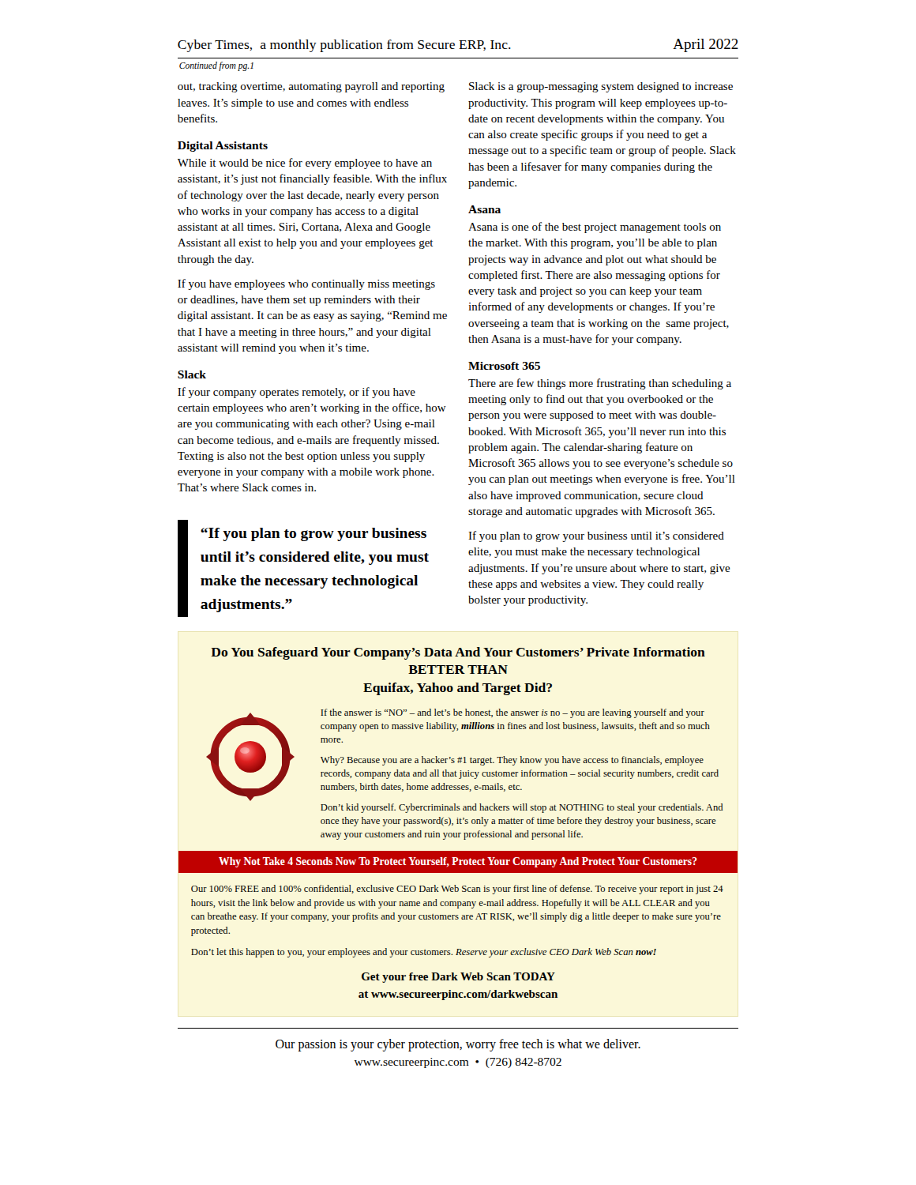Cyber Times, a monthly publication from Secure ERP, Inc.
April 2022
Continued from pg.1
out, tracking overtime, automating payroll and reporting leaves. It’s simple to use and comes with endless benefits.
Digital Assistants
While it would be nice for every employee to have an assistant, it’s just not financially feasible. With the influx of technology over the last decade, nearly every person who works in your company has access to a digital assistant at all times. Siri, Cortana, Alexa and Google Assistant all exist to help you and your employees get through the day.
If you have employees who continually miss meetings or deadlines, have them set up reminders with their digital assistant. It can be as easy as saying, “Remind me that I have a meeting in three hours,” and your digital assistant will remind you when it’s time.
Slack
If your company operates remotely, or if you have certain employees who aren’t working in the office, how are you communicating with each other? Using e-mail can become tedious, and e-mails are frequently missed. Texting is also not the best option unless you supply everyone in your company with a mobile work phone. That’s where Slack comes in.
“If you plan to grow your business until it’s considered elite, you must make the necessary technological adjustments.”
Slack is a group-messaging system designed to increase productivity. This program will keep employees up-to-date on recent developments within the company. You can also create specific groups if you need to get a message out to a specific team or group of people. Slack has been a lifesaver for many companies during the pandemic.
Asana
Asana is one of the best project management tools on the market. With this program, you’ll be able to plan projects way in advance and plot out what should be completed first. There are also messaging options for every task and project so you can keep your team informed of any developments or changes. If you’re overseeing a team that is working on the same project, then Asana is a must-have for your company.
Microsoft 365
There are few things more frustrating than scheduling a meeting only to find out that you overbooked or the person you were supposed to meet with was double-booked. With Microsoft 365, you’ll never run into this problem again. The calendar-sharing feature on Microsoft 365 allows you to see everyone’s schedule so you can plan out meetings when everyone is free. You’ll also have improved communication, secure cloud storage and automatic upgrades with Microsoft 365.
If you plan to grow your business until it’s considered elite, you must make the necessary technological adjustments. If you’re unsure about where to start, give these apps and websites a view. They could really bolster your productivity.
Do You Safeguard Your Company’s Data And Your Customers’ Private Information BETTER THAN
Equifax, Yahoo and Target Did?
If the answer is “NO” – and let’s be honest, the answer is no – you are leaving yourself and your company open to massive liability, millions in fines and lost business, lawsuits, theft and so much more.
Why? Because you are a hacker’s #1 target. They know you have access to financials, employee records, company data and all that juicy customer information – social security numbers, credit card numbers, birth dates, home addresses, e-mails, etc.
Don’t kid yourself. Cybercriminals and hackers will stop at NOTHING to steal your credentials. And once they have your password(s), it’s only a matter of time before they destroy your business, scare away your customers and ruin your professional and personal life.
Why Not Take 4 Seconds Now To Protect Yourself, Protect Your Company And Protect Your Customers?
Our 100% FREE and 100% confidential, exclusive CEO Dark Web Scan is your first line of defense. To receive your report in just 24 hours, visit the link below and provide us with your name and company e-mail address. Hopefully it will be ALL CLEAR and you can breathe easy. If your company, your profits and your customers are AT RISK, we’ll simply dig a little deeper to make sure you’re protected.
Don’t let this happen to you, your employees and your customers. Reserve your exclusive CEO Dark Web Scan now!
Get your free Dark Web Scan TODAY
at www.secureerpinc.com/darkwebscan
Our passion is your cyber protection, worry free tech is what we deliver.
www.secureerpinc.com • (726) 842-8702